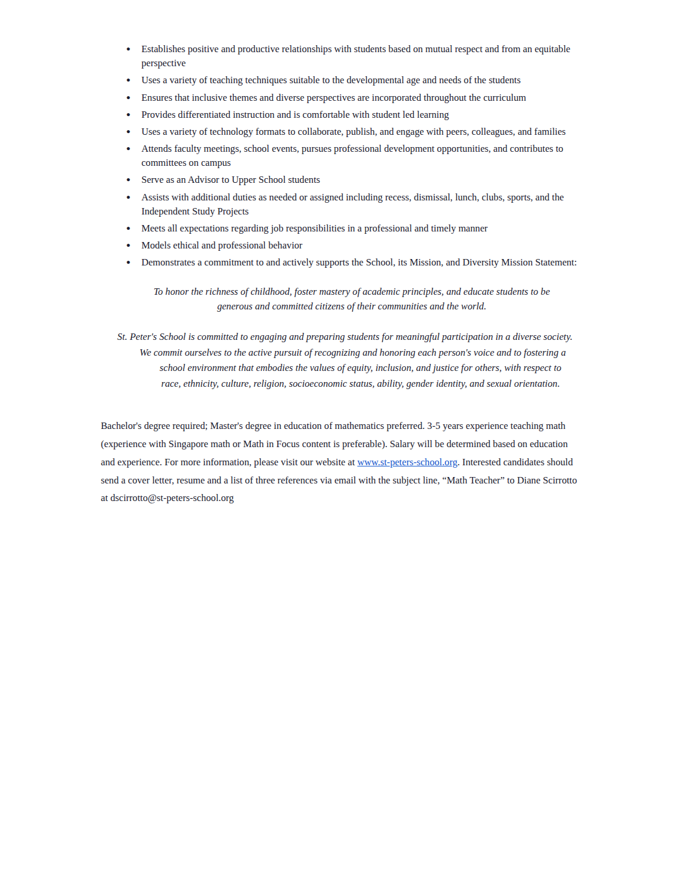Establishes positive and productive relationships with students based on mutual respect and from an equitable perspective
Uses a variety of teaching techniques suitable to the developmental age and needs of the students
Ensures that inclusive themes and diverse perspectives are incorporated throughout the curriculum
Provides differentiated instruction and is comfortable with student led learning
Uses a variety of technology formats to collaborate, publish, and engage with peers, colleagues, and families
Attends faculty meetings, school events, pursues professional development opportunities, and contributes to committees on campus
Serve as an Advisor to Upper School students
Assists with additional duties as needed or assigned including recess, dismissal, lunch, clubs, sports, and the Independent Study Projects
Meets all expectations regarding job responsibilities in a professional and timely manner
Models ethical and professional behavior
Demonstrates a commitment to and actively supports the School, its Mission, and Diversity Mission Statement:
To honor the richness of childhood, foster mastery of academic principles, and educate students to be generous and committed citizens of their communities and the world.
St. Peter's School is committed to engaging and preparing students for meaningful participation in a diverse society. We commit ourselves to the active pursuit of recognizing and honoring each person's voice and to fostering a school environment that embodies the values of equity, inclusion, and justice for others, with respect to race, ethnicity, culture, religion, socioeconomic status, ability, gender identity, and sexual orientation.
Bachelor's degree required; Master's degree in education of mathematics preferred. 3-5 years experience teaching math (experience with Singapore math or Math in Focus content is preferable). Salary will be determined based on education and experience. For more information, please visit our website at www.st-peters-school.org. Interested candidates should send a cover letter, resume and a list of three references via email with the subject line, “Math Teacher” to Diane Scirrotto at dscirrotto@st-peters-school.org